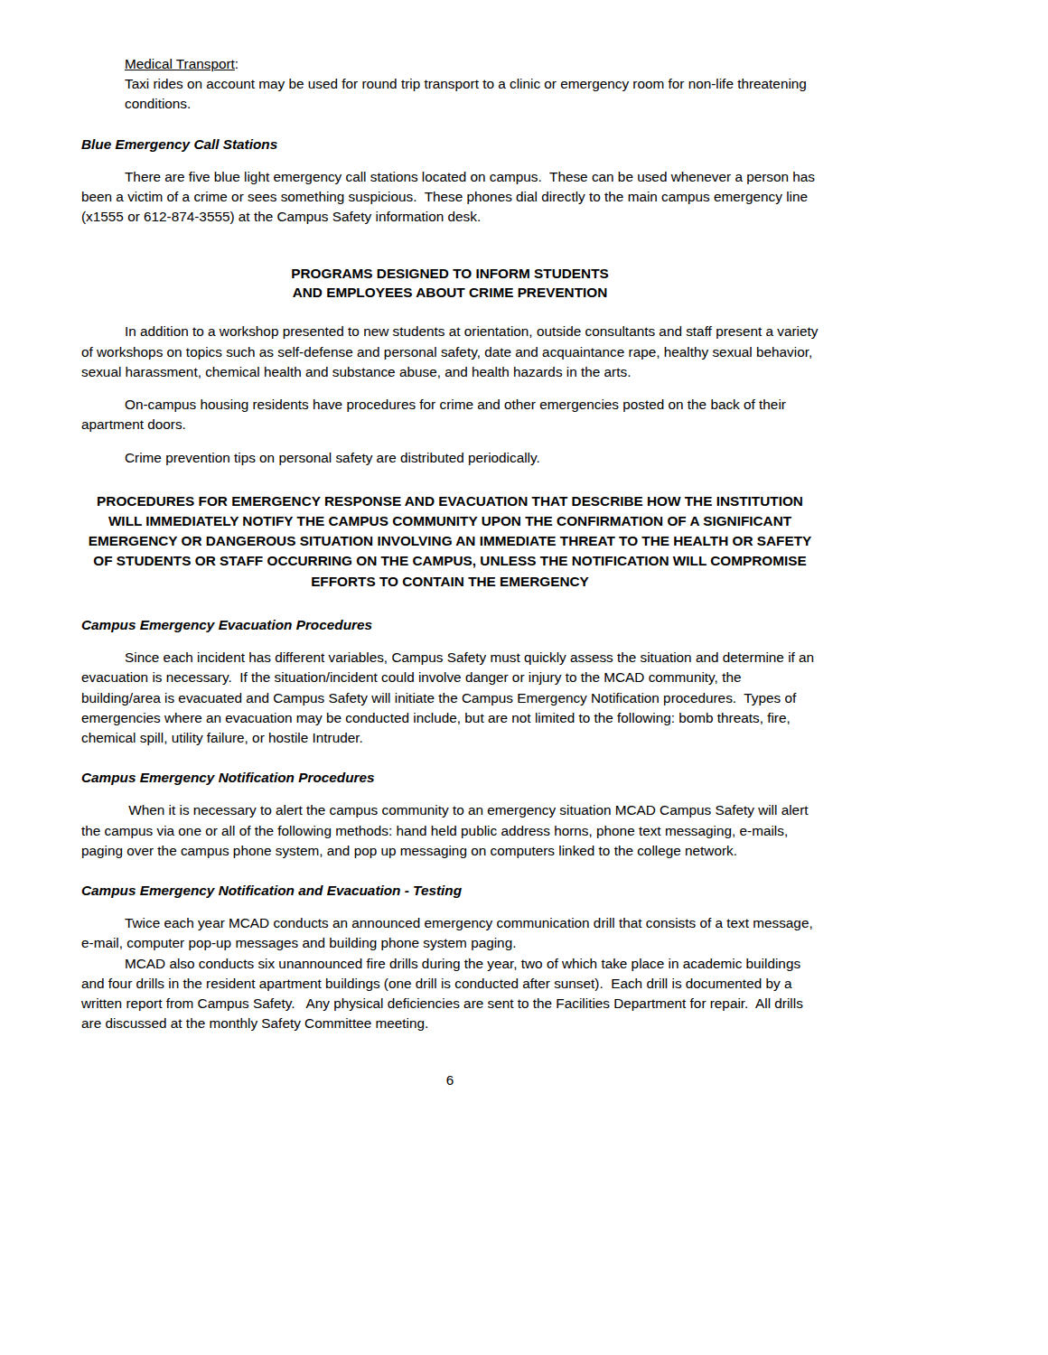Medical Transport:
Taxi rides on account may be used for round trip transport to a clinic or emergency room for non-life threatening conditions.
Blue Emergency Call Stations
There are five blue light emergency call stations located on campus. These can be used whenever a person has been a victim of a crime or sees something suspicious. These phones dial directly to the main campus emergency line (x1555 or 612-874-3555) at the Campus Safety information desk.
PROGRAMS DESIGNED TO INFORM STUDENTS
AND EMPLOYEES ABOUT CRIME PREVENTION
In addition to a workshop presented to new students at orientation, outside consultants and staff present a variety of workshops on topics such as self-defense and personal safety, date and acquaintance rape, healthy sexual behavior, sexual harassment, chemical health and substance abuse, and health hazards in the arts.
On-campus housing residents have procedures for crime and other emergencies posted on the back of their apartment doors.
Crime prevention tips on personal safety are distributed periodically.
PROCEDURES FOR EMERGENCY RESPONSE AND EVACUATION THAT DESCRIBE HOW THE INSTITUTION WILL IMMEDIATELY NOTIFY THE CAMPUS COMMUNITY UPON THE CONFIRMATION OF A SIGNIFICANT EMERGENCY OR DANGEROUS SITUATION INVOLVING AN IMMEDIATE THREAT TO THE HEALTH OR SAFETY OF STUDENTS OR STAFF OCCURRING ON THE CAMPUS, UNLESS THE NOTIFICATION WILL COMPROMISE EFFORTS TO CONTAIN THE EMERGENCY
Campus Emergency Evacuation Procedures
Since each incident has different variables, Campus Safety must quickly assess the situation and determine if an evacuation is necessary. If the situation/incident could involve danger or injury to the MCAD community, the building/area is evacuated and Campus Safety will initiate the Campus Emergency Notification procedures. Types of emergencies where an evacuation may be conducted include, but are not limited to the following: bomb threats, fire, chemical spill, utility failure, or hostile Intruder.
Campus Emergency Notification Procedures
When it is necessary to alert the campus community to an emergency situation MCAD Campus Safety will alert the campus via one or all of the following methods: hand held public address horns, phone text messaging, e-mails, paging over the campus phone system, and pop up messaging on computers linked to the college network.
Campus Emergency Notification and Evacuation - Testing
Twice each year MCAD conducts an announced emergency communication drill that consists of a text message, e-mail, computer pop-up messages and building phone system paging.
MCAD also conducts six unannounced fire drills during the year, two of which take place in academic buildings and four drills in the resident apartment buildings (one drill is conducted after sunset). Each drill is documented by a written report from Campus Safety. Any physical deficiencies are sent to the Facilities Department for repair. All drills are discussed at the monthly Safety Committee meeting.
6